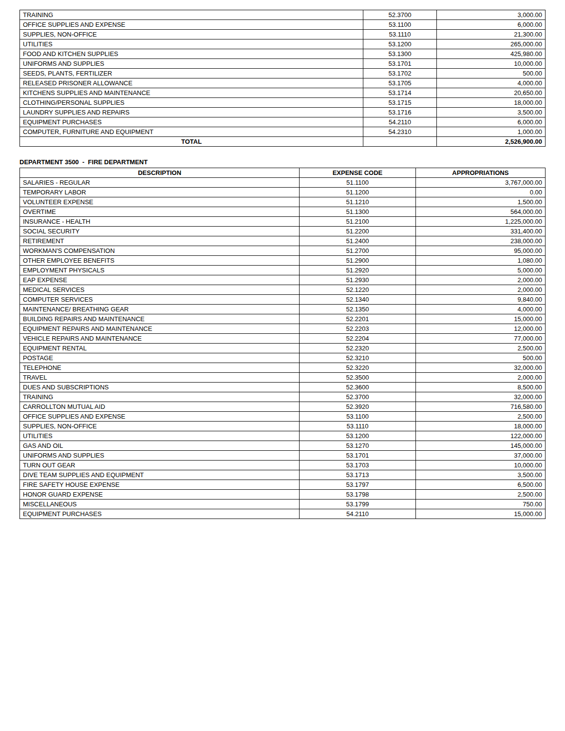| TRAINING | 52.3700 | 3,000.00 |
| OFFICE SUPPLIES AND EXPENSE | 53.1100 | 6,000.00 |
| SUPPLIES, NON-OFFICE | 53.1110 | 21,300.00 |
| UTILITIES | 53.1200 | 265,000.00 |
| FOOD AND KITCHEN SUPPLIES | 53.1300 | 425,980.00 |
| UNIFORMS AND SUPPLIES | 53.1701 | 10,000.00 |
| SEEDS, PLANTS, FERTILIZER | 53.1702 | 500.00 |
| RELEASED PRISONER ALLOWANCE | 53.1705 | 4,000.00 |
| KITCHENS SUPPLIES AND MAINTENANCE | 53.1714 | 20,650.00 |
| CLOTHING/PERSONAL SUPPLIES | 53.1715 | 18,000.00 |
| LAUNDRY SUPPLIES AND REPAIRS | 53.1716 | 3,500.00 |
| EQUIPMENT PURCHASES | 54.2110 | 6,000.00 |
| COMPUTER, FURNITURE AND EQUIPMENT | 54.2310 | 1,000.00 |
| TOTAL | | 2,526,900.00 |
DEPARTMENT 3500 - FIRE DEPARTMENT
| DESCRIPTION | EXPENSE CODE | APPROPRIATIONS |
| --- | --- | --- |
| SALARIES - REGULAR | 51.1100 | 3,767,000.00 |
| TEMPORARY LABOR | 51.1200 | 0.00 |
| VOLUNTEER EXPENSE | 51.1210 | 1,500.00 |
| OVERTIME | 51.1300 | 564,000.00 |
| INSURANCE - HEALTH | 51.2100 | 1,225,000.00 |
| SOCIAL SECURITY | 51.2200 | 331,400.00 |
| RETIREMENT | 51.2400 | 238,000.00 |
| WORKMAN'S COMPENSATION | 51.2700 | 95,000.00 |
| OTHER EMPLOYEE BENEFITS | 51.2900 | 1,080.00 |
| EMPLOYMENT PHYSICALS | 51.2920 | 5,000.00 |
| EAP EXPENSE | 51.2930 | 2,000.00 |
| MEDICAL SERVICES | 52.1220 | 2,000.00 |
| COMPUTER SERVICES | 52.1340 | 9,840.00 |
| MAINTENANCE/ BREATHING GEAR | 52.1350 | 4,000.00 |
| BUILDING REPAIRS AND MAINTENANCE | 52.2201 | 15,000.00 |
| EQUIPMENT REPAIRS AND MAINTENANCE | 52.2203 | 12,000.00 |
| VEHICLE REPAIRS AND MAINTENANCE | 52.2204 | 77,000.00 |
| EQUIPMENT RENTAL | 52.2320 | 2,500.00 |
| POSTAGE | 52.3210 | 500.00 |
| TELEPHONE | 52.3220 | 32,000.00 |
| TRAVEL | 52.3500 | 2,000.00 |
| DUES AND SUBSCRIPTIONS | 52.3600 | 8,500.00 |
| TRAINING | 52.3700 | 32,000.00 |
| CARROLLTON MUTUAL AID | 52.3920 | 716,580.00 |
| OFFICE SUPPLIES AND EXPENSE | 53.1100 | 2,500.00 |
| SUPPLIES, NON-OFFICE | 53.1110 | 18,000.00 |
| UTILITIES | 53.1200 | 122,000.00 |
| GAS AND OIL | 53.1270 | 145,000.00 |
| UNIFORMS AND SUPPLIES | 53.1701 | 37,000.00 |
| TURN OUT GEAR | 53.1703 | 10,000.00 |
| DIVE TEAM SUPPLIES AND EQUIPMENT | 53.1713 | 3,500.00 |
| FIRE SAFETY HOUSE EXPENSE | 53.1797 | 6,500.00 |
| HONOR GUARD EXPENSE | 53.1798 | 2,500.00 |
| MISCELLANEOUS | 53.1799 | 750.00 |
| EQUIPMENT PURCHASES | 54.2110 | 15,000.00 |